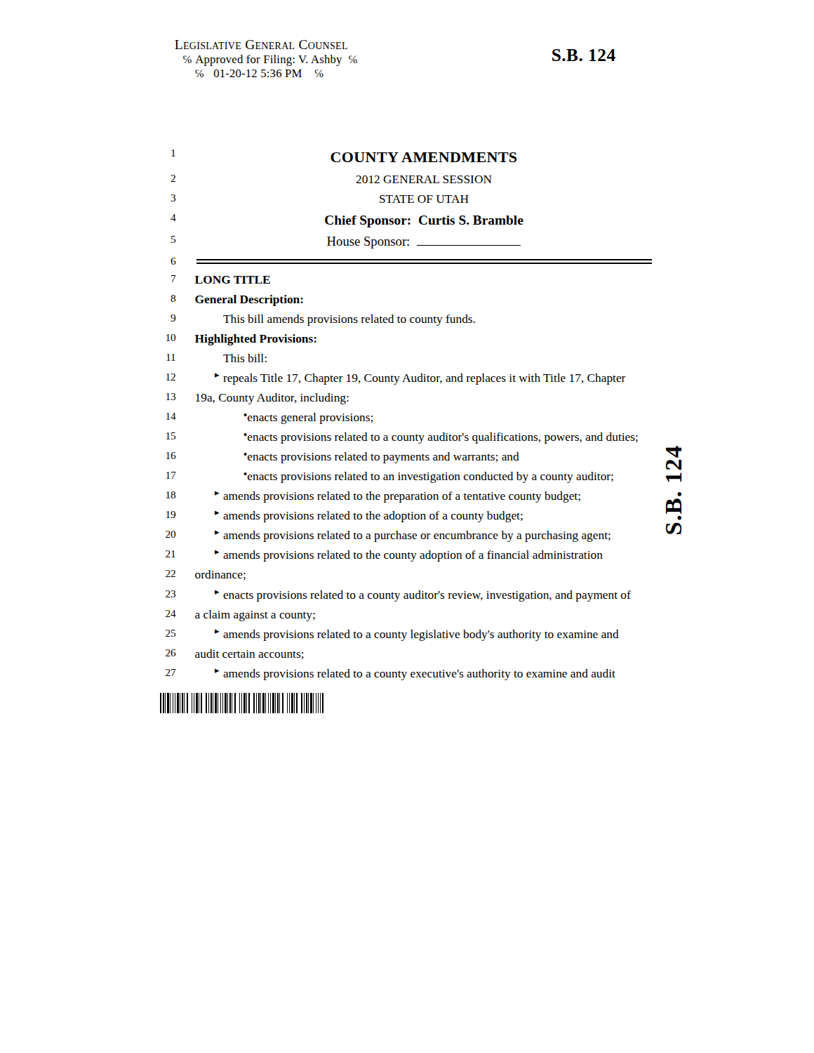S.B. 124
S.B. 124
Legislative General Counsel
℅ Approved for Filing: V. Ashby ℅
℅ 01-20-12 5:36 PM ℅
1
COUNTY AMENDMENTS
2
2012 GENERAL SESSION
3
STATE OF UTAH
4
Chief Sponsor: Curtis S. Bramble
5
House Sponsor:
6
7
LONG TITLE
8
General Description:
9
This bill amends provisions related to county funds.
10
Highlighted Provisions:
11
This bill:
12
▸
repeals Title 17, Chapter 19, County Auditor, and replaces it with Title 17, Chapter
13
19a, County Auditor, including:
14
•
enacts general provisions;
15
•
enacts provisions related to a county auditor's qualifications, powers, and duties;
16
•
enacts provisions related to payments and warrants; and
17
•
enacts provisions related to an investigation conducted by a county auditor;
18
▸
amends provisions related to the preparation of a tentative county budget;
19
▸
amends provisions related to the adoption of a county budget;
20
▸
amends provisions related to a purchase or encumbrance by a purchasing agent;
21
▸
amends provisions related to the county adoption of a financial administration
22
ordinance;
23
▸
enacts provisions related to a county auditor's review, investigation, and payment of
24
a claim against a county;
25
▸
amends provisions related to a county legislative body's authority to examine and
26
audit certain accounts;
27
▸
amends provisions related to a county executive's authority to examine and audit